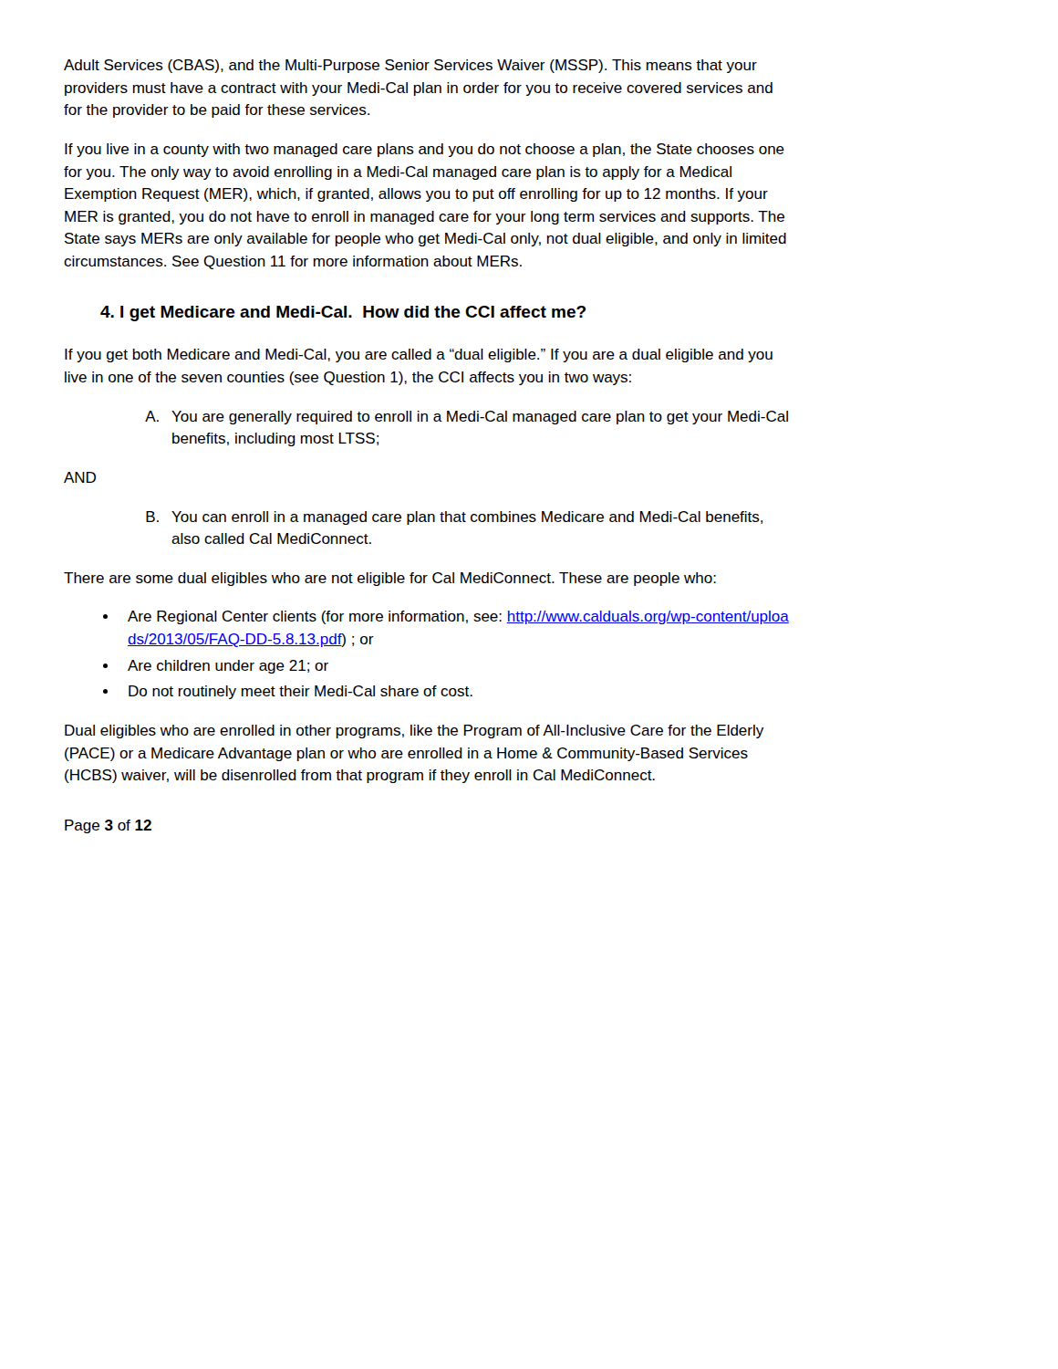Adult Services (CBAS), and the Multi-Purpose Senior Services Waiver (MSSP). This means that your providers must have a contract with your Medi-Cal plan in order for you to receive covered services and for the provider to be paid for these services.
If you live in a county with two managed care plans and you do not choose a plan, the State chooses one for you. The only way to avoid enrolling in a Medi-Cal managed care plan is to apply for a Medical Exemption Request (MER), which, if granted, allows you to put off enrolling for up to 12 months. If your MER is granted, you do not have to enroll in managed care for your long term services and supports. The State says MERs are only available for people who get Medi-Cal only, not dual eligible, and only in limited circumstances. See Question 11 for more information about MERs.
4. I get Medicare and Medi-Cal. How did the CCI affect me?
If you get both Medicare and Medi-Cal, you are called a “dual eligible.” If you are a dual eligible and you live in one of the seven counties (see Question 1), the CCI affects you in two ways:
You are generally required to enroll in a Medi-Cal managed care plan to get your Medi-Cal benefits, including most LTSS;
AND
You can enroll in a managed care plan that combines Medicare and Medi-Cal benefits, also called Cal MediConnect.
There are some dual eligibles who are not eligible for Cal MediConnect. These are people who:
Are Regional Center clients (for more information, see: http://www.calduals.org/wp-content/uploads/2013/05/FAQ-DD-5.8.13.pdf) ; or
Are children under age 21; or
Do not routinely meet their Medi-Cal share of cost.
Dual eligibles who are enrolled in other programs, like the Program of All-Inclusive Care for the Elderly (PACE) or a Medicare Advantage plan or who are enrolled in a Home & Community-Based Services (HCBS) waiver, will be disenrolled from that program if they enroll in Cal MediConnect.
Page 3 of 12